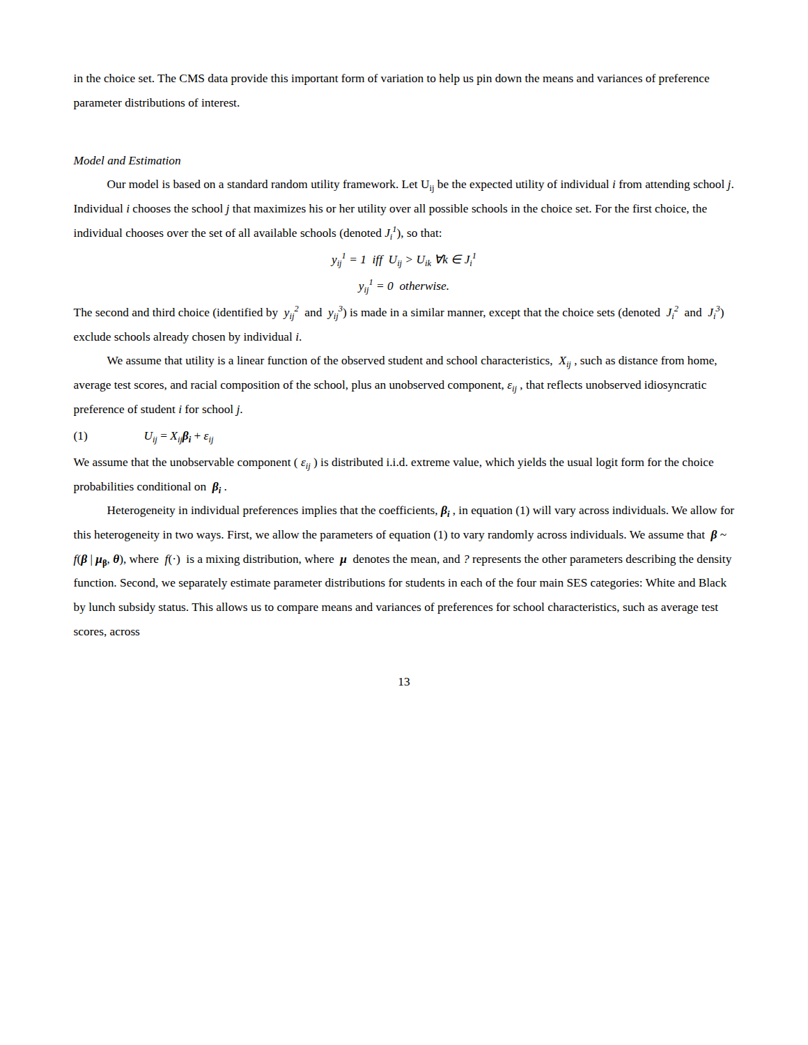in the choice set. The CMS data provide this important form of variation to help us pin down the means and variances of preference parameter distributions of interest.
Model and Estimation
Our model is based on a standard random utility framework. Let Uij be the expected utility of individual i from attending school j. Individual i chooses the school j that maximizes his or her utility over all possible schools in the choice set. For the first choice, the individual chooses over the set of all available schools (denoted Ji1), so that:
yij1 = 1 iff Uij > Uik ∀k ∈ Ji1
yij1 = 0 otherwise.
The second and third choice (identified by yij2 and yij3) is made in a similar manner, except that the choice sets (denoted Ji2 and Ji3) exclude schools already chosen by individual i.
We assume that utility is a linear function of the observed student and school characteristics, Xij , such as distance from home, average test scores, and racial composition of the school, plus an unobserved component, εij , that reflects unobserved idiosyncratic preference of student i for school j.
(1) Uij = Xij βi + εij
We assume that the unobservable component ( εij ) is distributed i.i.d. extreme value, which yields the usual logit form for the choice probabilities conditional on βi .
Heterogeneity in individual preferences implies that the coefficients, βi , in equation (1) will vary across individuals. We allow for this heterogeneity in two ways. First, we allow the parameters of equation (1) to vary randomly across individuals. We assume that β ~ f(β | μβ, θ), where f(·) is a mixing distribution, where μ denotes the mean, and ? represents the other parameters describing the density function. Second, we separately estimate parameter distributions for students in each of the four main SES categories: White and Black by lunch subsidy status. This allows us to compare means and variances of preferences for school characteristics, such as average test scores, across
13